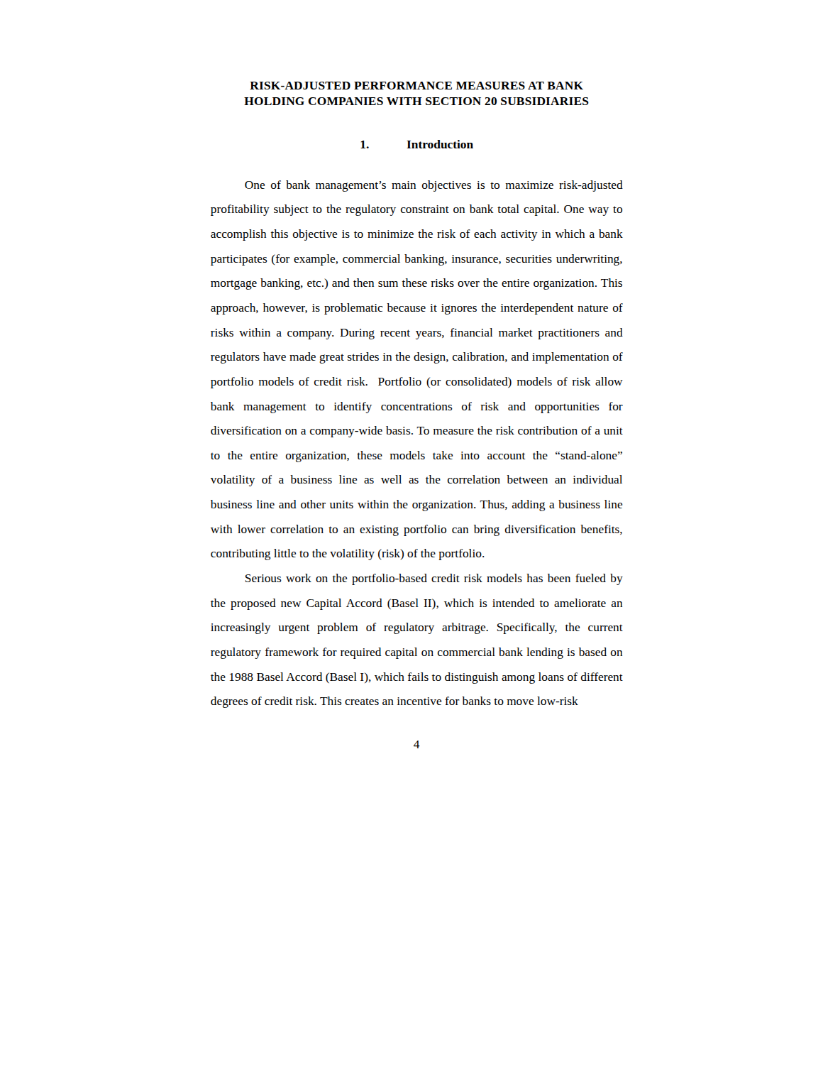Risk-Adjusted Performance Measures at Bank
Holding Companies with Section 20 Subsidiaries
1. Introduction
One of bank management’s main objectives is to maximize risk-adjusted profitability subject to the regulatory constraint on bank total capital. One way to accomplish this objective is to minimize the risk of each activity in which a bank participates (for example, commercial banking, insurance, securities underwriting, mortgage banking, etc.) and then sum these risks over the entire organization. This approach, however, is problematic because it ignores the interdependent nature of risks within a company. During recent years, financial market practitioners and regulators have made great strides in the design, calibration, and implementation of portfolio models of credit risk. Portfolio (or consolidated) models of risk allow bank management to identify concentrations of risk and opportunities for diversification on a company-wide basis. To measure the risk contribution of a unit to the entire organization, these models take into account the “stand-alone” volatility of a business line as well as the correlation between an individual business line and other units within the organization. Thus, adding a business line with lower correlation to an existing portfolio can bring diversification benefits, contributing little to the volatility (risk) of the portfolio.
Serious work on the portfolio-based credit risk models has been fueled by the proposed new Capital Accord (Basel II), which is intended to ameliorate an increasingly urgent problem of regulatory arbitrage. Specifically, the current regulatory framework for required capital on commercial bank lending is based on the 1988 Basel Accord (Basel I), which fails to distinguish among loans of different degrees of credit risk. This creates an incentive for banks to move low-risk
4